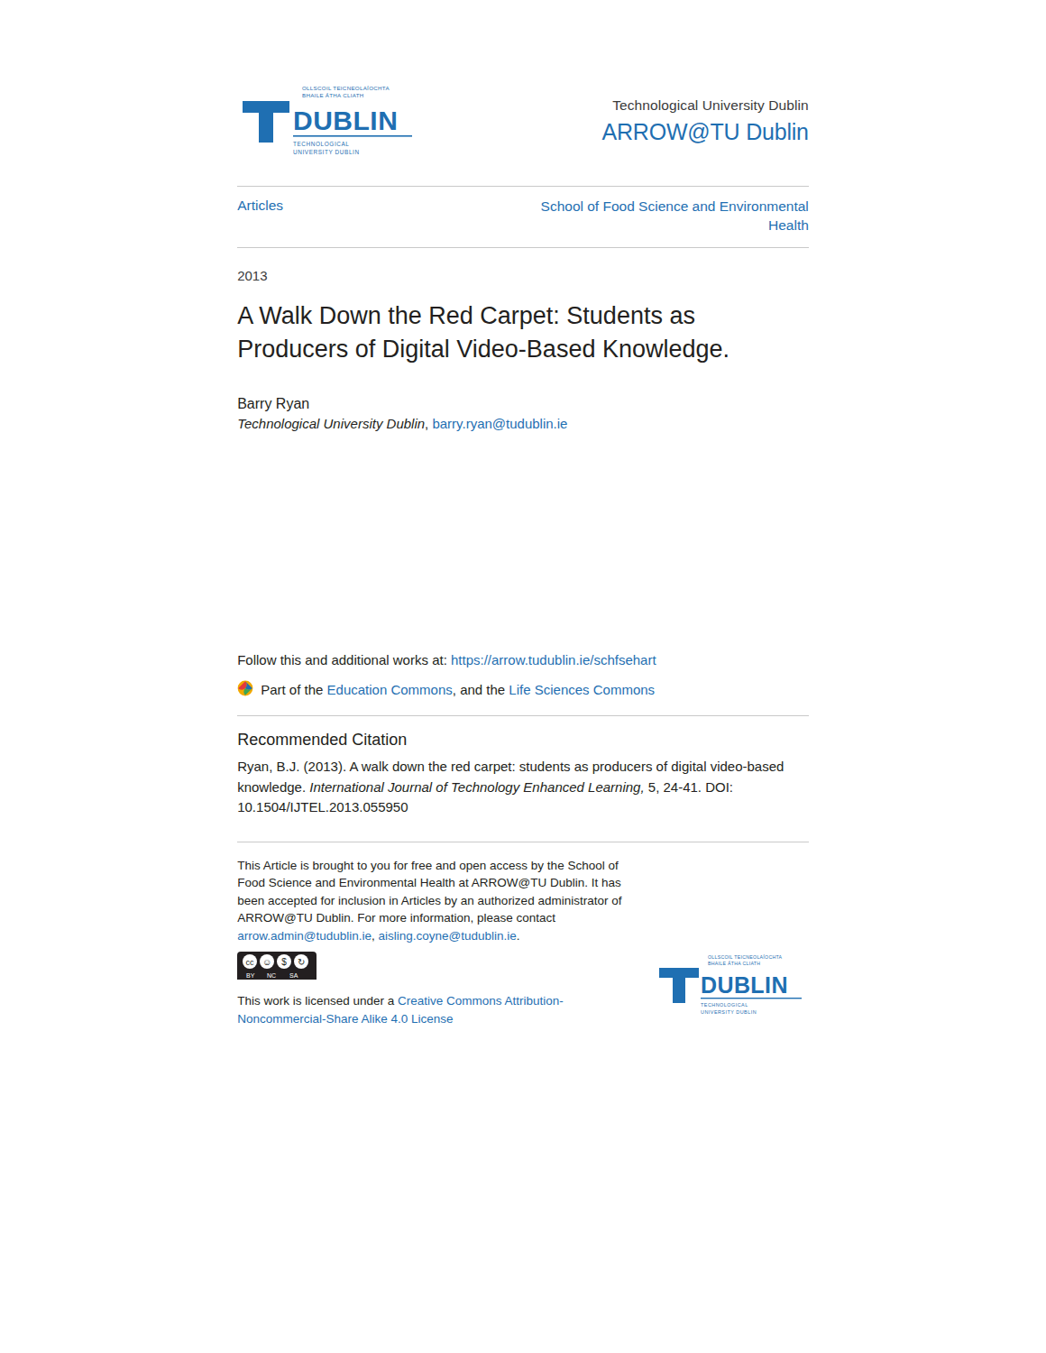OLLSCOIL TEICNEOLAÍOCHTA BHAILE ÁTHA CLIATH DUBLIN TECHNOLOGICAL UNIVERSITY DUBLIN
Technological University Dublin
ARROW@TU Dublin
Articles
School of Food Science and Environmental Health
2013
A Walk Down the Red Carpet: Students as Producers of Digital Video-Based Knowledge.
Barry Ryan
Technological University Dublin, barry.ryan@tudublin.ie
Follow this and additional works at: https://arrow.tudublin.ie/schfsehart
Part of the Education Commons, and the Life Sciences Commons
Recommended Citation
Ryan, B.J. (2013). A walk down the red carpet: students as producers of digital video-based knowledge. International Journal of Technology Enhanced Learning, 5, 24-41. DOI: 10.1504/IJTEL.2013.055950
This Article is brought to you for free and open access by the School of Food Science and Environmental Health at ARROW@TU Dublin. It has been accepted for inclusion in Articles by an authorized administrator of ARROW@TU Dublin. For more information, please contact arrow.admin@tudublin.ie, aisling.coyne@tudublin.ie.
cc ☺ $ ↻ BY NC SA
This work is licensed under a Creative Commons Attribution-Noncommercial-Share Alike 4.0 License
OLLSCOIL TEICNEOLAÍOCHTA BHAILE ÁTHA CLIATH DUBLIN TECHNOLOGICAL UNIVERSITY DUBLIN